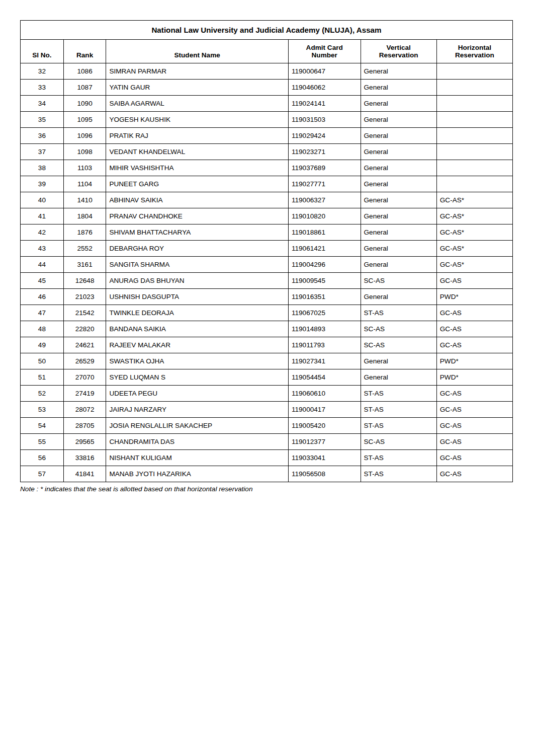National Law University and Judicial Academy (NLUJA), Assam
| Sl No. | Rank | Student Name | Admit Card Number | Vertical Reservation | Horizontal Reservation |
| --- | --- | --- | --- | --- | --- |
| 32 | 1086 | SIMRAN PARMAR | 119000647 | General | |
| 33 | 1087 | YATIN GAUR | 119046062 | General | |
| 34 | 1090 | SAIBA AGARWAL | 119024141 | General | |
| 35 | 1095 | YOGESH KAUSHIK | 119031503 | General | |
| 36 | 1096 | PRATIK RAJ | 119029424 | General | |
| 37 | 1098 | VEDANT KHANDELWAL | 119023271 | General | |
| 38 | 1103 | MIHIR VASHISHTHA | 119037689 | General | |
| 39 | 1104 | PUNEET GARG | 119027771 | General | |
| 40 | 1410 | ABHINAV SAIKIA | 119006327 | General | GC-AS* |
| 41 | 1804 | PRANAV CHANDHOKE | 119010820 | General | GC-AS* |
| 42 | 1876 | SHIVAM BHATTACHARYA | 119018861 | General | GC-AS* |
| 43 | 2552 | DEBARGHA ROY | 119061421 | General | GC-AS* |
| 44 | 3161 | SANGITA SHARMA | 119004296 | General | GC-AS* |
| 45 | 12648 | ANURAG DAS BHUYAN | 119009545 | SC-AS | GC-AS |
| 46 | 21023 | USHNISH DASGUPTA | 119016351 | General | PWD* |
| 47 | 21542 | TWINKLE DEORAJA | 119067025 | ST-AS | GC-AS |
| 48 | 22820 | BANDANA SAIKIA | 119014893 | SC-AS | GC-AS |
| 49 | 24621 | RAJEEV MALAKAR | 119011793 | SC-AS | GC-AS |
| 50 | 26529 | SWASTIKA OJHA | 119027341 | General | PWD* |
| 51 | 27070 | SYED LUQMAN S | 119054454 | General | PWD* |
| 52 | 27419 | UDEETA PEGU | 119060610 | ST-AS | GC-AS |
| 53 | 28072 | JAIRAJ NARZARY | 119000417 | ST-AS | GC-AS |
| 54 | 28705 | JOSIA RENGLALLIR SAKACHEP | 119005420 | ST-AS | GC-AS |
| 55 | 29565 | CHANDRAMITA DAS | 119012377 | SC-AS | GC-AS |
| 56 | 33816 | NISHANT KULIGAM | 119033041 | ST-AS | GC-AS |
| 57 | 41841 | MANAB JYOTI HAZARIKA | 119056508 | ST-AS | GC-AS |
Note : * indicates that the seat is allotted based on that horizontal reservation